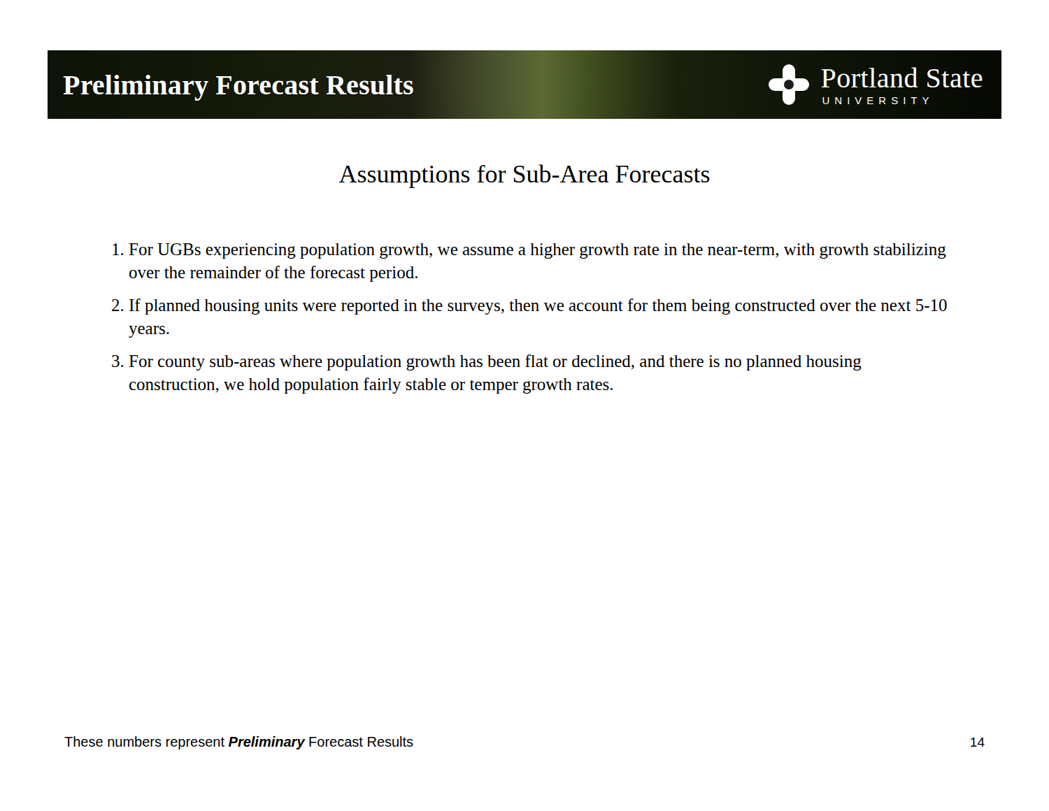Preliminary Forecast Results
Portland State
UNIVERSITY
Assumptions for Sub-Area Forecasts
For UGBs experiencing population growth, we assume a higher growth rate in the near-term, with growth stabilizing over the remainder of the forecast period.
If planned housing units were reported in the surveys, then we account for them being constructed over the next 5-10 years.
For county sub-areas where population growth has been flat or declined, and there is no planned housing construction, we hold population fairly stable or temper growth rates.
These numbers represent Preliminary Forecast Results
14